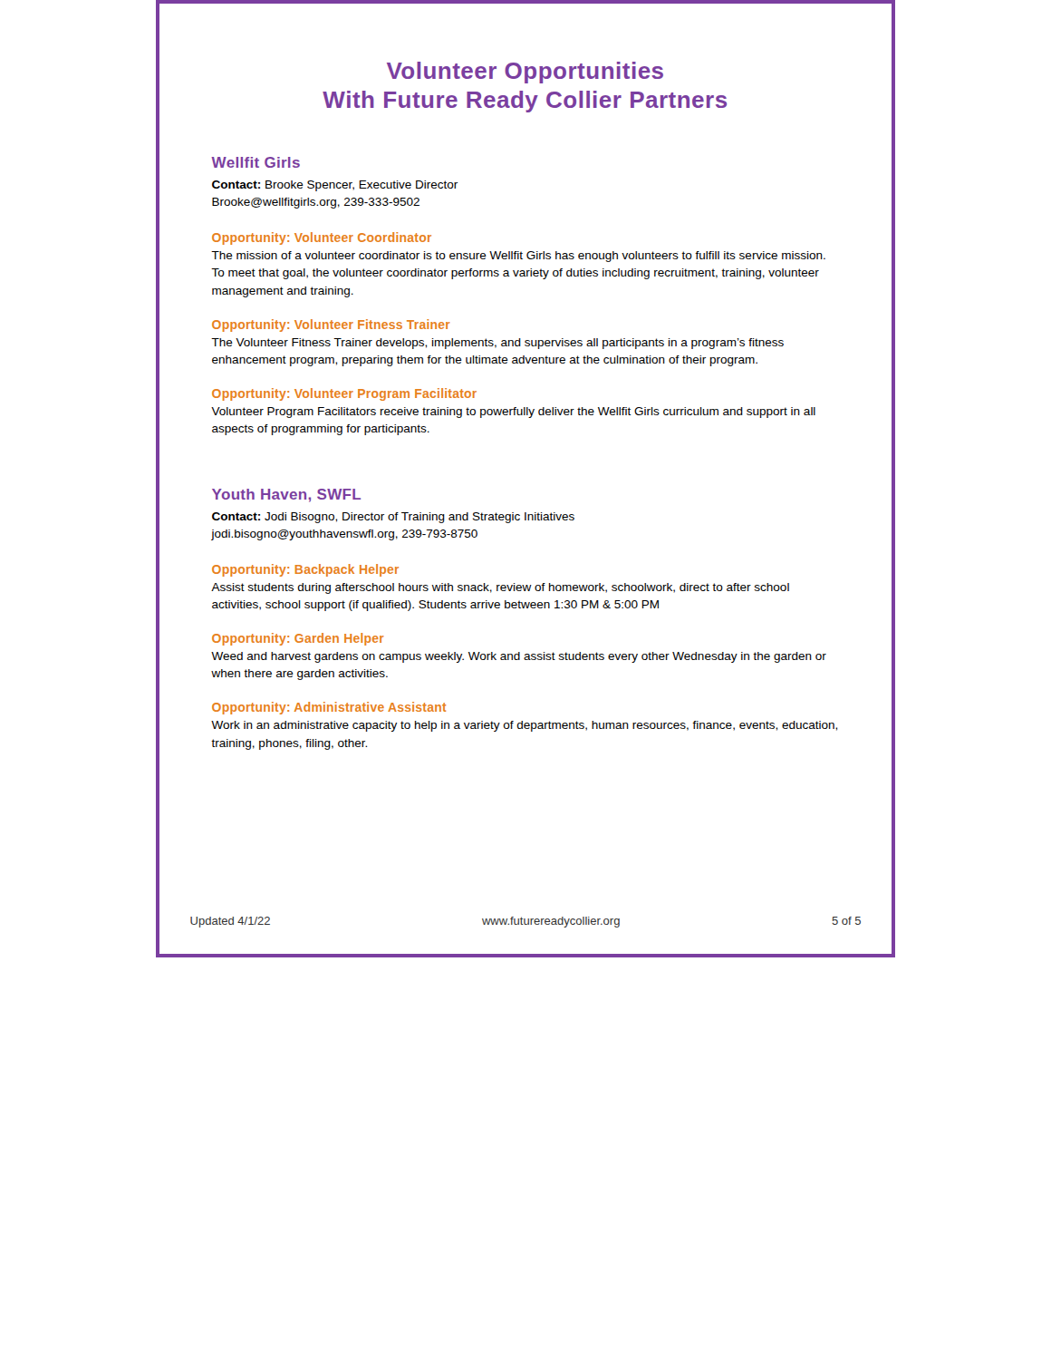Volunteer Opportunities
With Future Ready Collier Partners
Wellfit Girls
Contact: Brooke Spencer, Executive Director
Brooke@wellfitgirls.org, 239-333-9502
Opportunity: Volunteer Coordinator
The mission of a volunteer coordinator is to ensure Wellfit Girls has enough volunteers to fulfill its service mission. To meet that goal, the volunteer coordinator performs a variety of duties including recruitment, training, volunteer management and training.
Opportunity: Volunteer Fitness Trainer
The Volunteer Fitness Trainer develops, implements, and supervises all participants in a program’s fitness enhancement program, preparing them for the ultimate adventure at the culmination of their program.
Opportunity: Volunteer Program Facilitator
Volunteer Program Facilitators receive training to powerfully deliver the Wellfit Girls curriculum and support in all aspects of programming for participants.
Youth Haven, SWFL
Contact: Jodi Bisogno, Director of Training and Strategic Initiatives
jodi.bisogno@youthhavenswfl.org, 239-793-8750
Opportunity: Backpack Helper
Assist students during afterschool hours with snack, review of homework, schoolwork, direct to after school activities, school support (if qualified). Students arrive between 1:30 PM & 5:00 PM
Opportunity: Garden Helper
Weed and harvest gardens on campus weekly. Work and assist students every other Wednesday in the garden or when there are garden activities.
Opportunity: Administrative Assistant
Work in an administrative capacity to help in a variety of departments, human resources, finance, events, education, training, phones, filing, other.
Updated 4/1/22 www.futurereadycollier.org 5 of 5